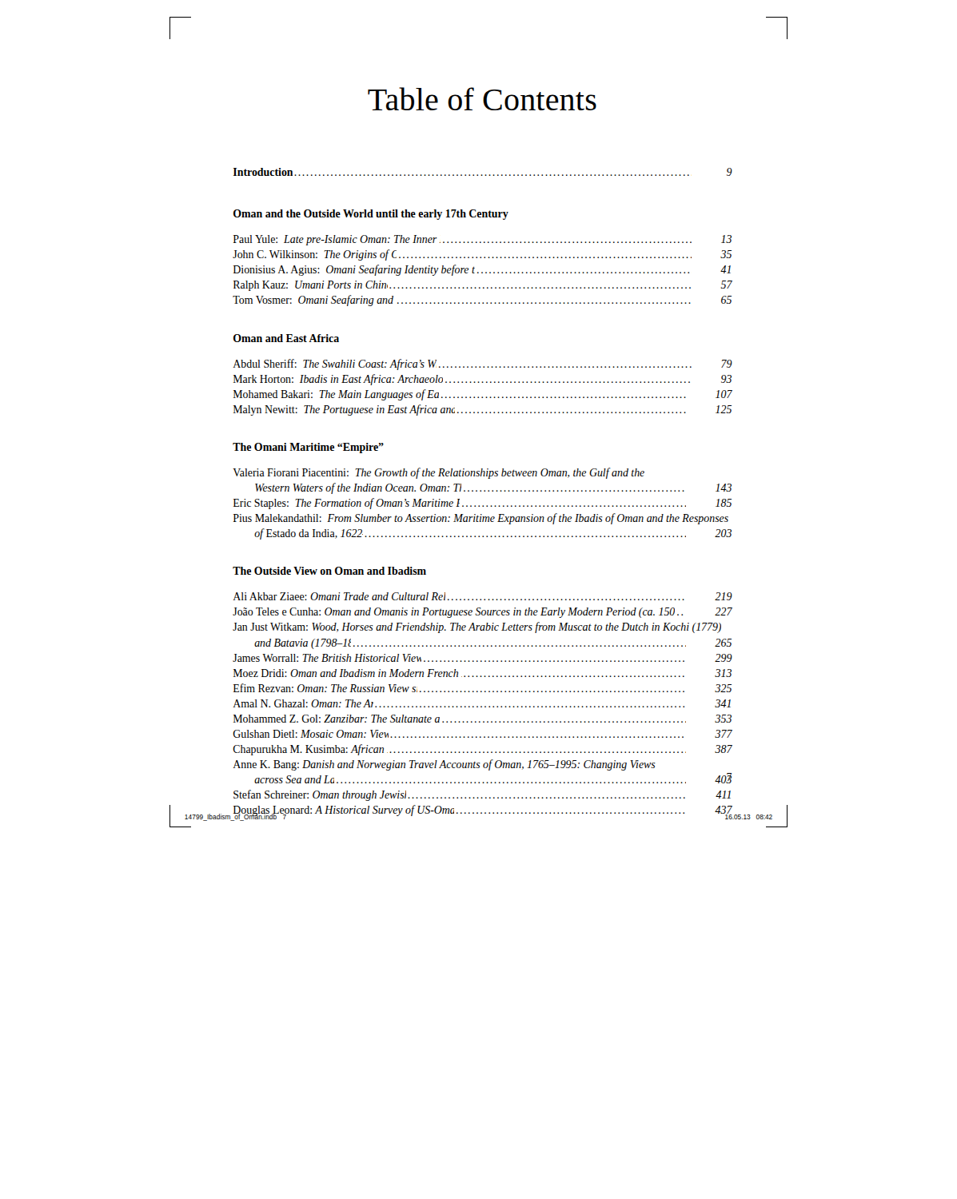Table of Contents
Introduction ................................................................................................... 9
Oman and the Outside World until the early 17th Century
Paul Yule: Late pre-Islamic Oman: The Inner Evidence – The Outside View ................................................................................................... 13
John C. Wilkinson: The Origins of Omani Identity ................................................................................................... 35
Dionisius A. Agius: Omani Seafaring Identity before the Early 1600s: Ethnic and Linguistic Diversity ................................................................................................... 41
Ralph Kauz: Umani Ports in Chinese Sources ................................................................................................... 57
Tom Vosmer: Omani Seafaring and Omani Boats ................................................................................................... 65
Oman and East Africa
Abdul Sheriff: The Swahili Coast: Africa’s Window on the Indian Ocean ................................................................................................... 79
Mark Horton: Ibadis in East Africa: Archaeological and Historical Evidence ................................................................................................... 93
Mohamed Bakari: The Main Languages of East Africa and their Literatures ................................................................................................... 107
Malyn Newitt: The Portuguese in East Africa and the Omani Reconquest of East Africa ................................................................................................... 125
The Omani Maritime “Empire”
Valeria Fiorani Piacentini: The Growth of the Relationships between Oman, the Gulf and the
Western Waters of the Indian Ocean. Oman: The Corner-Stone of a Maritime System ................................................................................................... 143
Eric Staples: The Formation of Oman’s Maritime Power under the Yaariba and Sayyid Said ................................................................................................... 185
Pius Malekandathil: From Slumber to Assertion: Maritime Expansion of the Ibadis of Oman and the Responses
of Estado da India, 1622–1720 ................................................................................................... 203
The Outside View on Oman and Ibadism
Ali Akbar Ziaee: Omani Trade and Cultural Relations with East Asian Countries ................................................................................................... 219
João Teles e Cunha: Oman and Omanis in Portuguese Sources in the Early Modern Period (ca. 1500-1750) .. 227
Jan Just Witkam: Wood, Horses and Friendship. The Arabic Letters from Muscat to the Dutch in Kochi (1779)
and Batavia (1798–1806). ................................................................................................... 265
James Worrall: The British Historical View of Oman and Ibadism ................................................................................................... 299
Moez Dridi: Oman and Ibadism in Modern French Historiography: Assessing a Semi-Failure ................................................................................................... 313
Efim Rezvan: Oman: The Russian View since the 15th Century ................................................................................................... 325
Amal N. Ghazal: Oman: The Arab Views ................................................................................................... 341
Mohammed Z. Gol: Zanzibar: The Sultanate and the Ottoman State in Africa ................................................................................................... 353
Gulshan Dietl: Mosaic Oman: Views from India ................................................................................................... 377
Chapurukha M. Kusimba: African Perspectives ................................................................................................... 387
Anne K. Bang: Danish and Norwegian Travel Accounts of Oman, 1765–1995: Changing Views
across Sea and Land ................................................................................................... 403
Stefan Schreiner: Oman through Jewish Travellers’ Eyes ................................................................................................... 411
Douglas Leonard: A Historical Survey of US-Omani Relations from 1790 to the Present ................................................................................................... 437
7
14799_Ibadism_of_Oman.indb 7 16.05.13 08:42